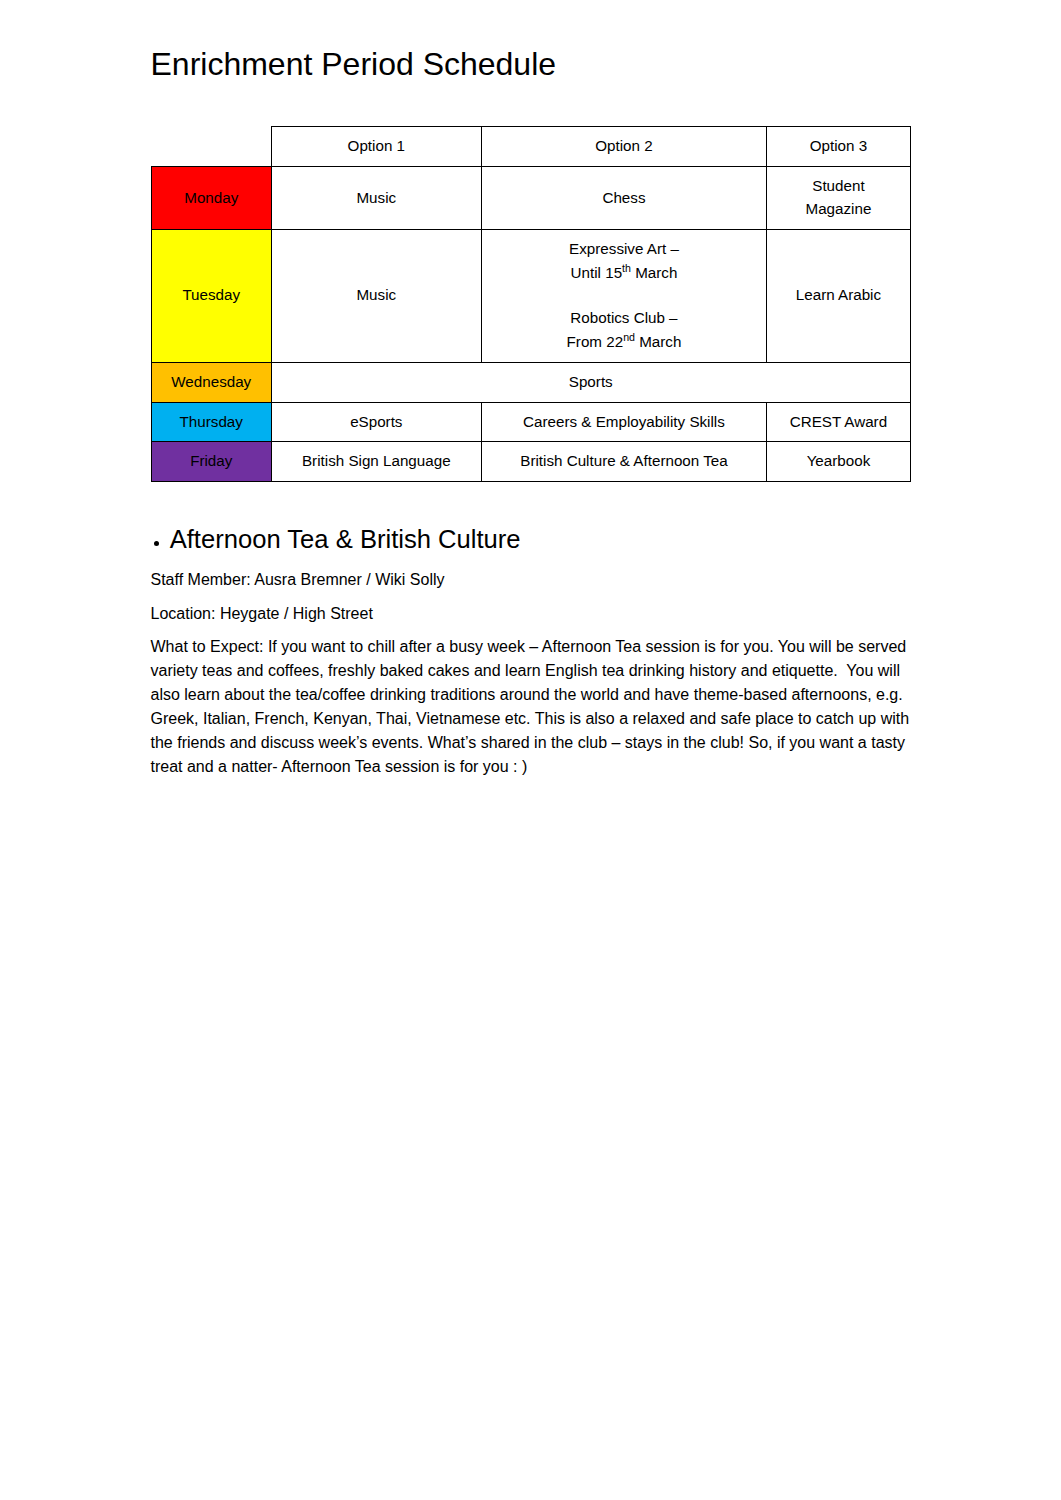Enrichment Period Schedule
| | Option 1 | Option 2 | Option 3 |
| --- | --- | --- | --- |
| Monday | Music | Chess | Student Magazine |
| Tuesday | Music | Expressive Art – Until 15 th March Robotics Club – From 22 nd March | Learn Arabic |
| Wednesday | Sports |
| Thursday | eSports | Careers & Employability Skills | CREST Award |
| Friday | British Sign Language | British Culture & Afternoon Tea | Yearbook |
Afternoon Tea & British Culture
Staff Member: Ausra Bremner / Wiki Solly
Location: Heygate / High Street
What to Expect: If you want to chill after a busy week – Afternoon Tea session is for you. You will be served variety teas and coffees, freshly baked cakes and learn English tea drinking history and etiquette. You will also learn about the tea/coffee drinking traditions around the world and have theme-based afternoons, e.g. Greek, Italian, French, Kenyan, Thai, Vietnamese etc. This is also a relaxed and safe place to catch up with the friends and discuss week’s events. What’s shared in the club – stays in the club! So, if you want a tasty treat and a natter- Afternoon Tea session is for you : )